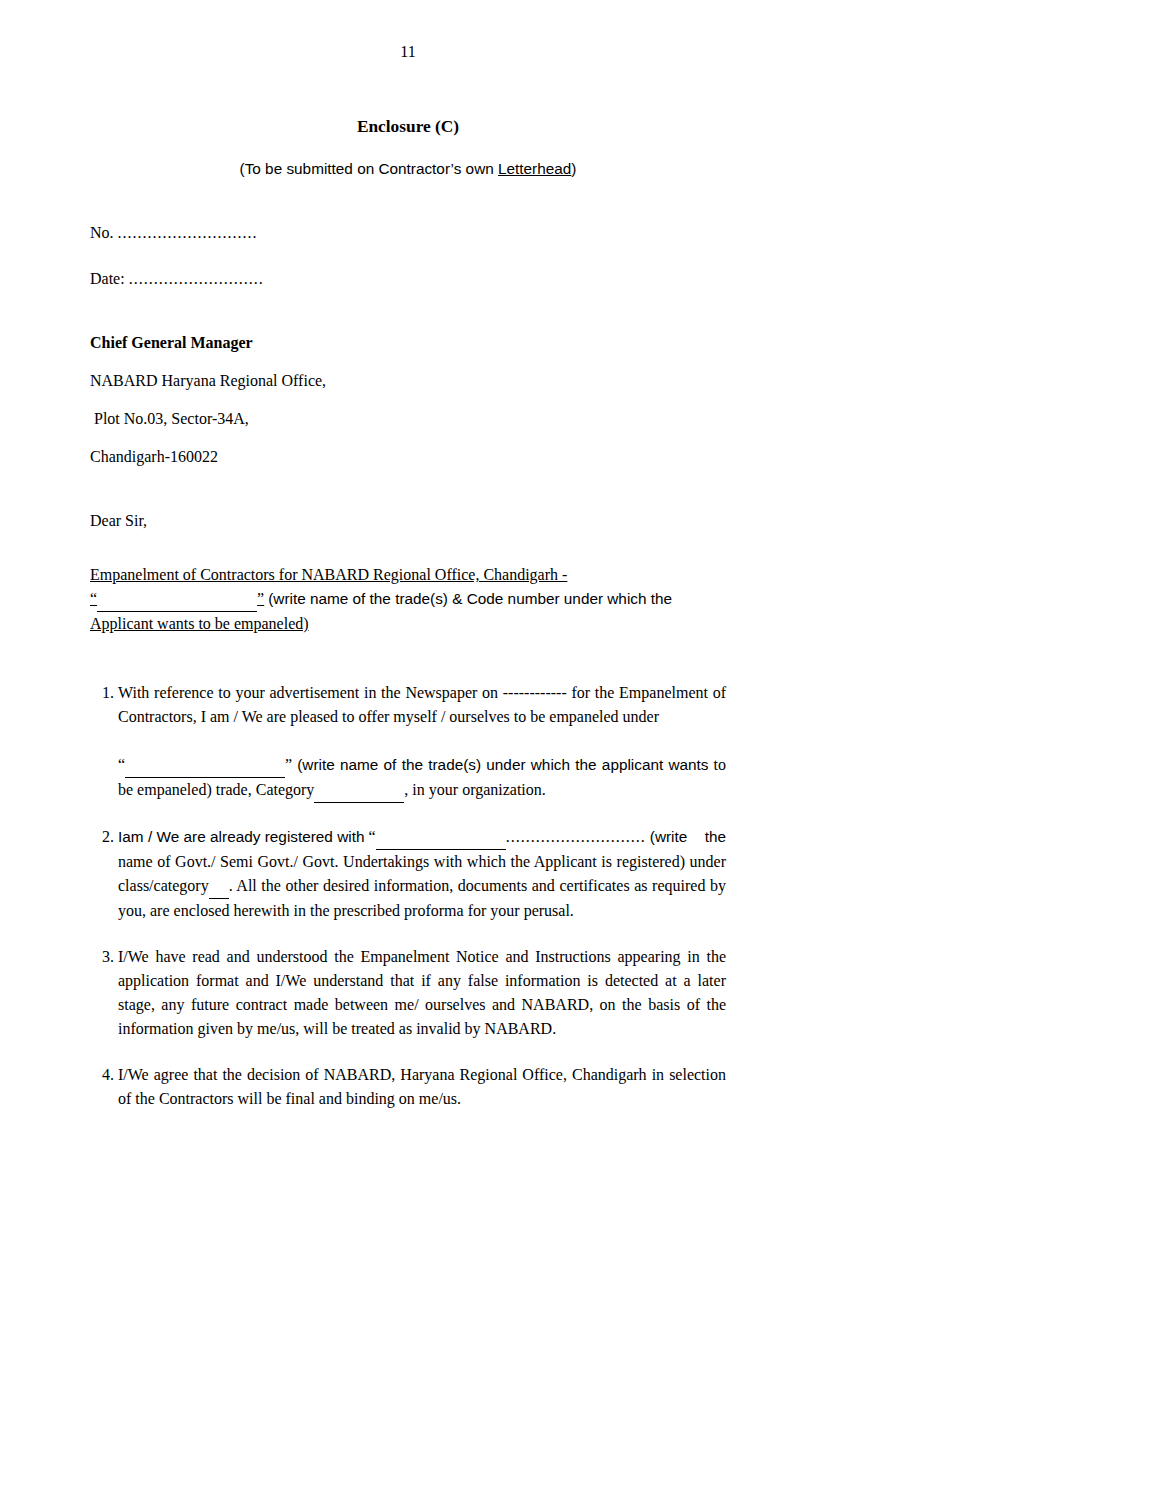11
Enclosure (C)
(To be submitted on Contractor’s own Letterhead)
No. ............................
Date: ...........................
Chief General Manager
NABARD Haryana Regional Office,
Plot No.03, Sector-34A,
Chandigarh-160022
Dear Sir,
Empanelment of Contractors for NABARD Regional Office, Chandigarh -
“ ” (write name of the trade(s) & Code number under which the
Applicant wants to be empaneled)
With reference to your advertisement in the Newspaper on ------------ for the Empanelment of Contractors, I am / We are pleased to offer myself / ourselves to be empaneled under
“ ” (write name of the trade(s) under which the applicant wants to be empaneled) trade, Category , in your organization.
Iam / We are already registered with “ ............................ (write the name of Govt./ Semi Govt./ Govt. Undertakings with which the Applicant is registered) under class/category . All the other desired information, documents and certificates as required by you, are enclosed herewith in the prescribed proforma for your perusal.
I/We have read and understood the Empanelment Notice and Instructions appearing in the application format and I/We understand that if any false information is detected at a later stage, any future contract made between me/ ourselves and NABARD, on the basis of the information given by me/us, will be treated as invalid by NABARD.
I/We agree that the decision of NABARD, Haryana Regional Office, Chandigarh in selection of the Contractors will be final and binding on me/us.